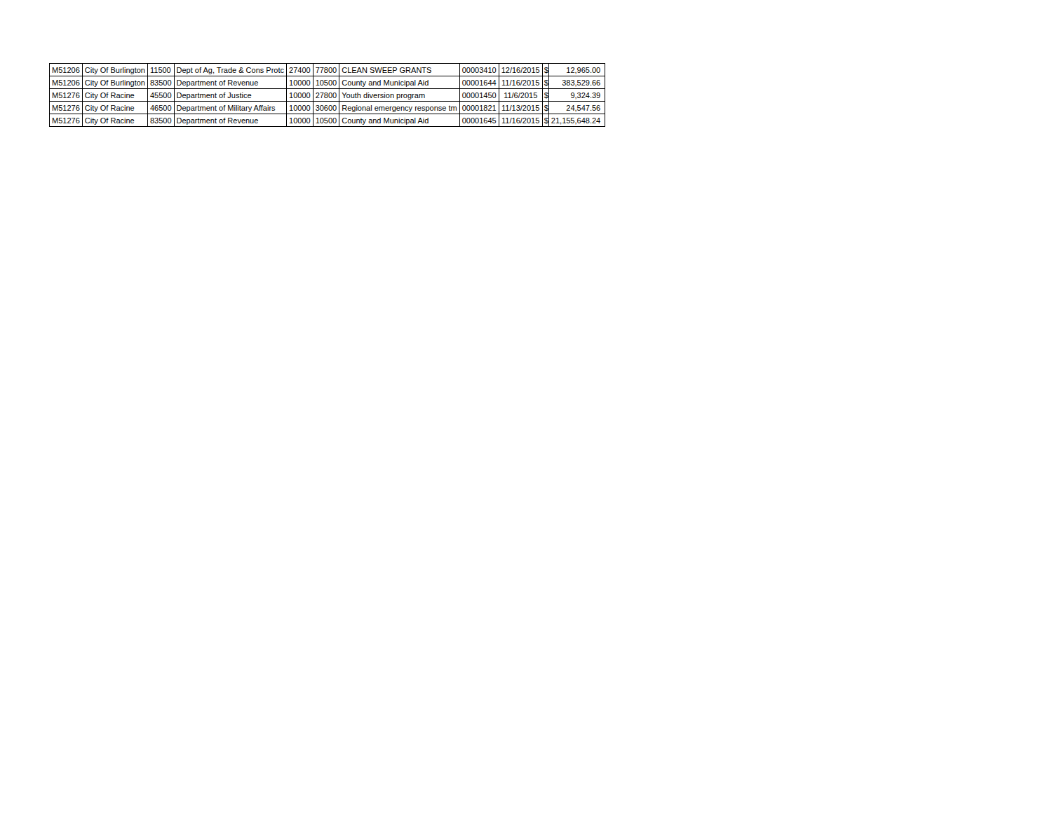| M51206 | City Of Burlington | 11500 | Dept of Ag, Trade & Cons Protc | 27400 | 77800 | CLEAN SWEEP GRANTS | 00003410 | 12/16/2015 | $ | 12,965.00 |
| M51206 | City Of Burlington | 83500 | Department of Revenue | 10000 | 10500 | County and Municipal Aid | 00001644 | 11/16/2015 | $ | 383,529.66 |
| M51276 | City Of Racine | 45500 | Department of Justice | 10000 | 27800 | Youth diversion program | 00001450 | 11/6/2015 | $ | 9,324.39 |
| M51276 | City Of Racine | 46500 | Department of Military Affairs | 10000 | 30600 | Regional emergency response tm | 00001821 | 11/13/2015 | $ | 24,547.56 |
| M51276 | City Of Racine | 83500 | Department of Revenue | 10000 | 10500 | County and Municipal Aid | 00001645 | 11/16/2015 | $ | 21,155,648.24 |